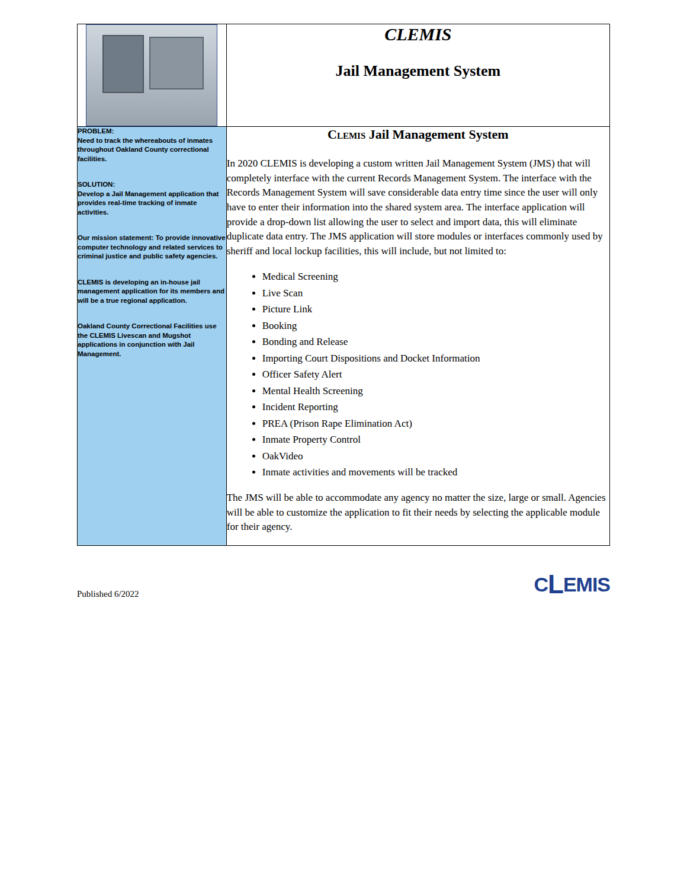| | CLEMIS Jail Management System |
| PROBLEM: Need to track the whereabouts of inmates throughout Oakland County correctional facilities. SOLUTION: Develop a Jail Management application that provides real-time tracking of inmate activities. Our mission statement: To provide innovative computer technology and related services to criminal justice and public safety agencies. CLEMIS is developing an in-house jail management application for its members and will be a true regional application. Oakland County Correctional Facilities use the CLEMIS Livescan and Mugshot applications in conjunction with Jail Management. | Clemis Jail Management System In 2020 CLEMIS is developing a custom written Jail Management System (JMS) that will completely interface with the current Records Management System. The interface with the Records Management System will save considerable data entry time since the user will only have to enter their information into the shared system area. The interface application will provide a drop-down list allowing the user to select and import data, this will eliminate duplicate data entry. The JMS application will store modules or interfaces commonly used by sheriff and local lockup facilities, this will include, but not limited to: Medical Screening Live Scan Picture Link Booking Bonding and Release Importing Court Dispositions and Docket Information Officer Safety Alert Mental Health Screening Incident Reporting PREA (Prison Rape Elimination Act) Inmate Property Control OakVideo Inmate activities and movements will be tracked The JMS will be able to accommodate any agency no matter the size, large or small. Agencies will be able to customize the application to fit their needs by selecting the applicable module for their agency. |
Published 6/2022
CLEMIS